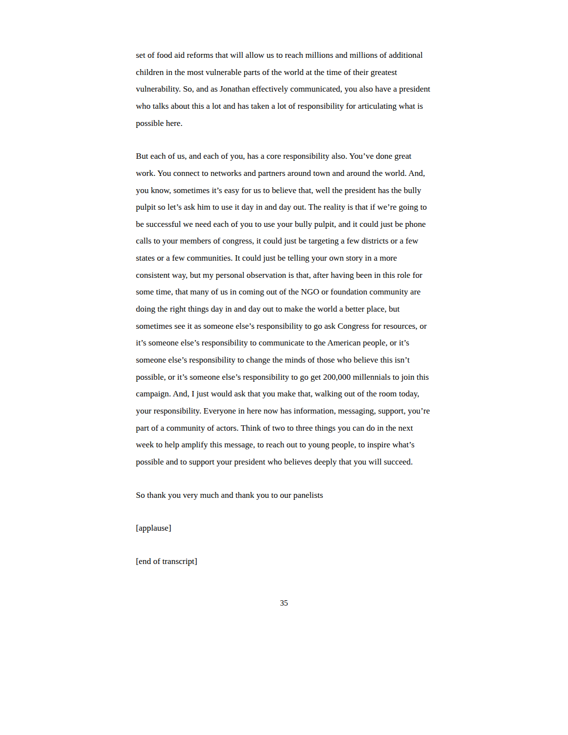set of food aid reforms that will allow us to reach millions and millions of additional children in the most vulnerable parts of the world at the time of their greatest vulnerability. So, and as Jonathan effectively communicated, you also have a president who talks about this a lot and has taken a lot of responsibility for articulating what is possible here.
But each of us, and each of you, has a core responsibility also. You’ve done great work. You connect to networks and partners around town and around the world. And, you know, sometimes it’s easy for us to believe that, well the president has the bully pulpit so let’s ask him to use it day in and day out. The reality is that if we’re going to be successful we need each of you to use your bully pulpit, and it could just be phone calls to your members of congress, it could just be targeting a few districts or a few states or a few communities. It could just be telling your own story in a more consistent way, but my personal observation is that, after having been in this role for some time, that many of us in coming out of the NGO or foundation community are doing the right things day in and day out to make the world a better place, but sometimes see it as someone else’s responsibility to go ask Congress for resources, or it’s someone else’s responsibility to communicate to the American people, or it’s someone else’s responsibility to change the minds of those who believe this isn’t possible, or it’s someone else’s responsibility to go get 200,000 millennials to join this campaign. And, I just would ask that you make that, walking out of the room today, your responsibility. Everyone in here now has information, messaging, support, you’re part of a community of actors. Think of two to three things you can do in the next week to help amplify this message, to reach out to young people, to inspire what’s possible and to support your president who believes deeply that you will succeed.
So thank you very much and thank you to our panelists
[applause]
[end of transcript]
35